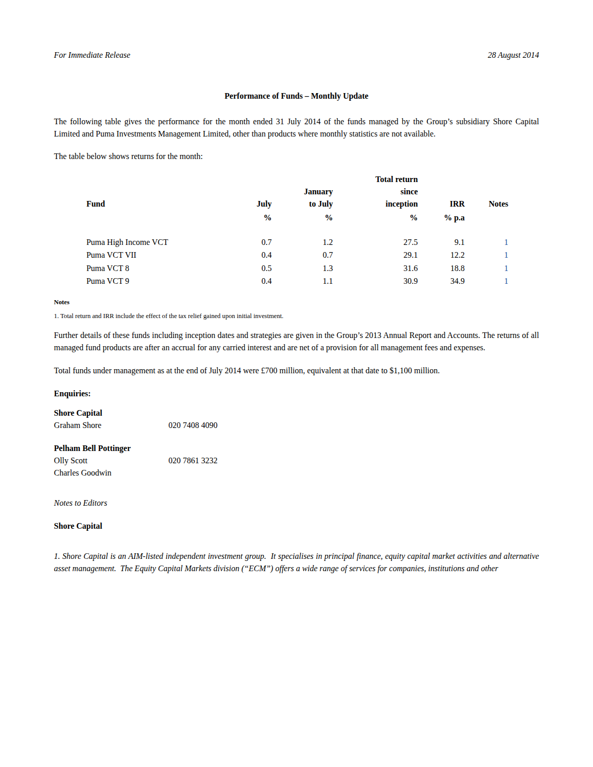For Immediate Release 28 August 2014
Performance of Funds – Monthly Update
The following table gives the performance for the month ended 31 July 2014 of the funds managed by the Group’s subsidiary Shore Capital Limited and Puma Investments Management Limited, other than products where monthly statistics are not available.
The table below shows returns for the month:
| Fund | July | January to July | Total return since inception | IRR | Notes |
| --- | --- | --- | --- | --- | --- |
| | % | % | % | % p.a | |
| Puma High Income VCT | 0.7 | 1.2 | 27.5 | 9.1 | 1 |
| Puma VCT VII | 0.4 | 0.7 | 29.1 | 12.2 | 1 |
| Puma VCT 8 | 0.5 | 1.3 | 31.6 | 18.8 | 1 |
| Puma VCT 9 | 0.4 | 1.1 | 30.9 | 34.9 | 1 |
Notes
1. Total return and IRR include the effect of the tax relief gained upon initial investment.
Further details of these funds including inception dates and strategies are given in the Group’s 2013 Annual Report and Accounts. The returns of all managed fund products are after an accrual for any carried interest and are net of a provision for all management fees and expenses.
Total funds under management as at the end of July 2014 were £700 million, equivalent at that date to $1,100 million.
Enquiries:
Shore Capital
Graham Shore 020 7408 4090
Pelham Bell Pottinger
Olly Scott 020 7861 3232
Charles Goodwin
Notes to Editors
Shore Capital
1. Shore Capital is an AIM-listed independent investment group. It specialises in principal finance, equity capital market activities and alternative asset management. The Equity Capital Markets division (“ECM”) offers a wide range of services for companies, institutions and other